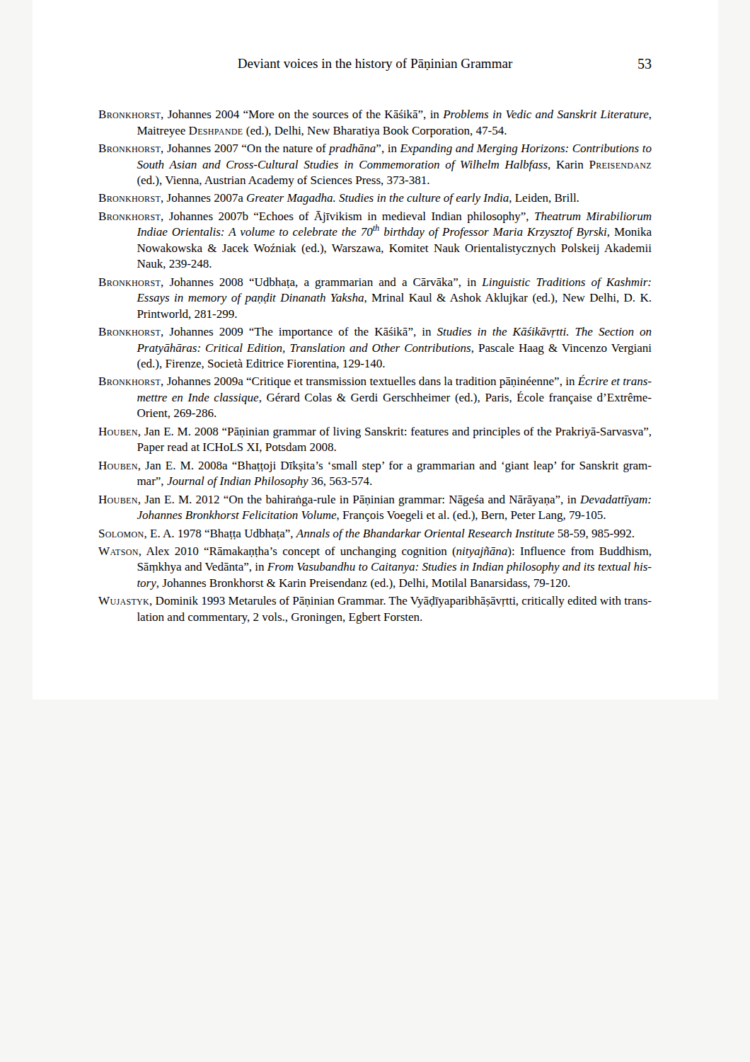Deviant voices in the history of Pāṇinian Grammar 53
Bronkhorst, Johannes 2004 “More on the sources of the Kāśikā”, in Problems in Vedic and Sanskrit Literature, Maitreyee Deshpande (ed.), Delhi, New Bharatiya Book Corporation, 47-54.
Bronkhorst, Johannes 2007 “On the nature of pradhāna”, in Expanding and Merging Horizons: Contributions to South Asian and Cross‑Cultural Studies in Commemoration of Wilhelm Halbfass, Karin Preisendanz (ed.), Vienna, Austrian Academy of Sciences Press, 373-381.
Bronkhorst, Johannes 2007a Greater Magadha. Studies in the culture of early India, Leiden, Brill.
Bronkhorst, Johannes 2007b “Echoes of Ājīvikism in medieval Indian philosophy”, Theatrum Mirabiliorum Indiae Orientalis: A volume to celebrate the 70th birthday of Professor Maria Krzysztof Byrski, Monika Nowakowska & Jacek Woźniak (ed.), Warszawa, Komitet Nauk Orientalistycznych Polskeij Akademii Nauk, 239-248.
Bronkhorst, Johannes 2008 “Udbhaṭa, a grammarian and a Cārvāka”, in Linguistic Traditions of Kashmir: Essays in memory of paṇḍit Dinanath Yaksha, Mrinal Kaul & Ashok Aklujkar (ed.), New Delhi, D. K. Printworld, 281-299.
Bronkhorst, Johannes 2009 “The importance of the Kāśikā”, in Studies in the Kāśikāvṛtti. The Section on Pratyāhāras: Critical Edition, Translation and Other Contributions, Pascale Haag & Vincenzo Vergiani (ed.), Firenze, Società Editrice Fiorentina, 129-140.
Bronkhorst, Johannes 2009a “Critique et transmission textuelles dans la tradition pāṇinéenne”, in Écrire et transmettre en Inde classique, Gérard Colas & Gerdi Gerschheimer (ed.), Paris, École française d’Extrême-Orient, 269-286.
Houben, Jan E. M. 2008 “Pāṇinian grammar of living Sanskrit: features and principles of the Prakriyā-Sarvasva”, Paper read at ICHoLS XI, Potsdam 2008.
Houben, Jan E. M. 2008a “Bhaṭṭoji Dīkṣita’s ‘small step’ for a grammarian and ‘giant leap’ for Sanskrit grammar”, Journal of Indian Philosophy 36, 563-574.
Houben, Jan E. M. 2012 “On the bahiraṅga-rule in Pāṇinian grammar: Nāgeśa and Nārāyaṇa”, in Devadattīyam: Johannes Bronkhorst Felicitation Volume, François Voegeli et al. (ed.), Bern, Peter Lang, 79-105.
Solomon, E. A. 1978 “Bhaṭṭa Udbhaṭa”, Annals of the Bhandarkar Oriental Research Institute 58-59, 985-992.
Watson, Alex 2010 “Rāmakaṇṭha’s concept of unchanging cognition (nityajñāna): Influence from Buddhism, Sāṃkhya and Vedānta”, in From Vasubandhu to Caitanya: Studies in Indian philosophy and its textual history, Johannes Bronkhorst & Karin Preisendanz (ed.), Delhi, Motilal Banarsidass, 79-120.
Wujastyk, Dominik 1993 Metarules of Pāṇinian Grammar. The Vyāḍīyaparibhāṣāvṛtti, critically edited with translation and commentary, 2 vols., Groningen, Egbert Forsten.